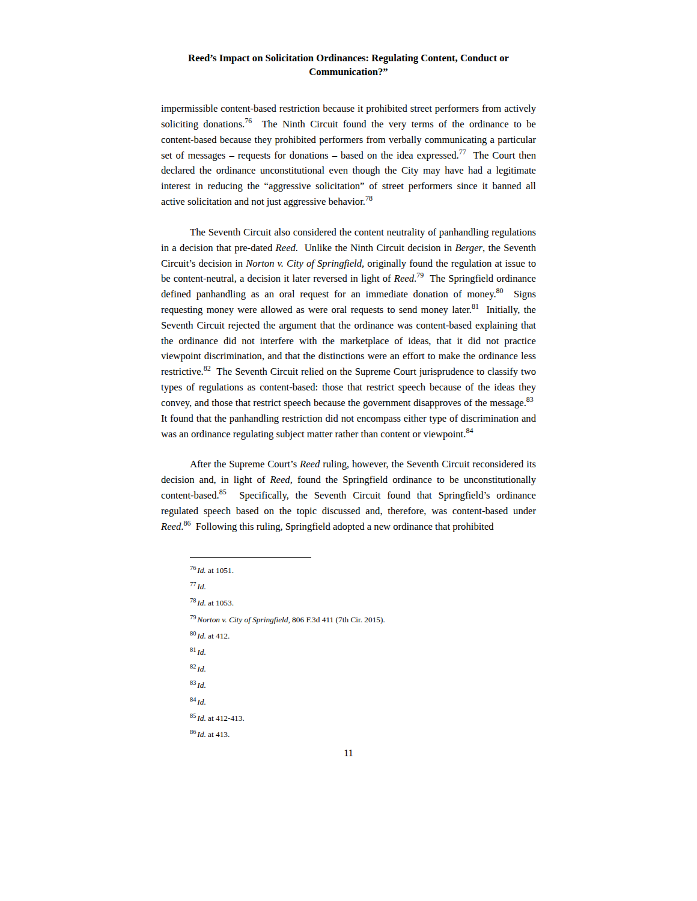Reed’s Impact on Solicitation Ordinances: Regulating Content, Conduct or Communication?”
impermissible content-based restriction because it prohibited street performers from actively soliciting donations.76 The Ninth Circuit found the very terms of the ordinance to be content-based because they prohibited performers from verbally communicating a particular set of messages – requests for donations – based on the idea expressed.77 The Court then declared the ordinance unconstitutional even though the City may have had a legitimate interest in reducing the “aggressive solicitation” of street performers since it banned all active solicitation and not just aggressive behavior.78
The Seventh Circuit also considered the content neutrality of panhandling regulations in a decision that pre-dated Reed. Unlike the Ninth Circuit decision in Berger, the Seventh Circuit’s decision in Norton v. City of Springfield, originally found the regulation at issue to be content-neutral, a decision it later reversed in light of Reed.79 The Springfield ordinance defined panhandling as an oral request for an immediate donation of money.80 Signs requesting money were allowed as were oral requests to send money later.81 Initially, the Seventh Circuit rejected the argument that the ordinance was content-based explaining that the ordinance did not interfere with the marketplace of ideas, that it did not practice viewpoint discrimination, and that the distinctions were an effort to make the ordinance less restrictive.82 The Seventh Circuit relied on the Supreme Court jurisprudence to classify two types of regulations as content-based: those that restrict speech because of the ideas they convey, and those that restrict speech because the government disapproves of the message.83 It found that the panhandling restriction did not encompass either type of discrimination and was an ordinance regulating subject matter rather than content or viewpoint.84
After the Supreme Court’s Reed ruling, however, the Seventh Circuit reconsidered its decision and, in light of Reed, found the Springfield ordinance to be unconstitutionally content-based.85 Specifically, the Seventh Circuit found that Springfield’s ordinance regulated speech based on the topic discussed and, therefore, was content-based under Reed.86 Following this ruling, Springfield adopted a new ordinance that prohibited
76 Id. at 1051.
77 Id.
78 Id. at 1053.
79 Norton v. City of Springfield, 806 F.3d 411 (7th Cir. 2015).
80 Id. at 412.
81 Id.
82 Id.
83 Id.
84 Id.
85 Id. at 412-413.
86 Id. at 413.
11